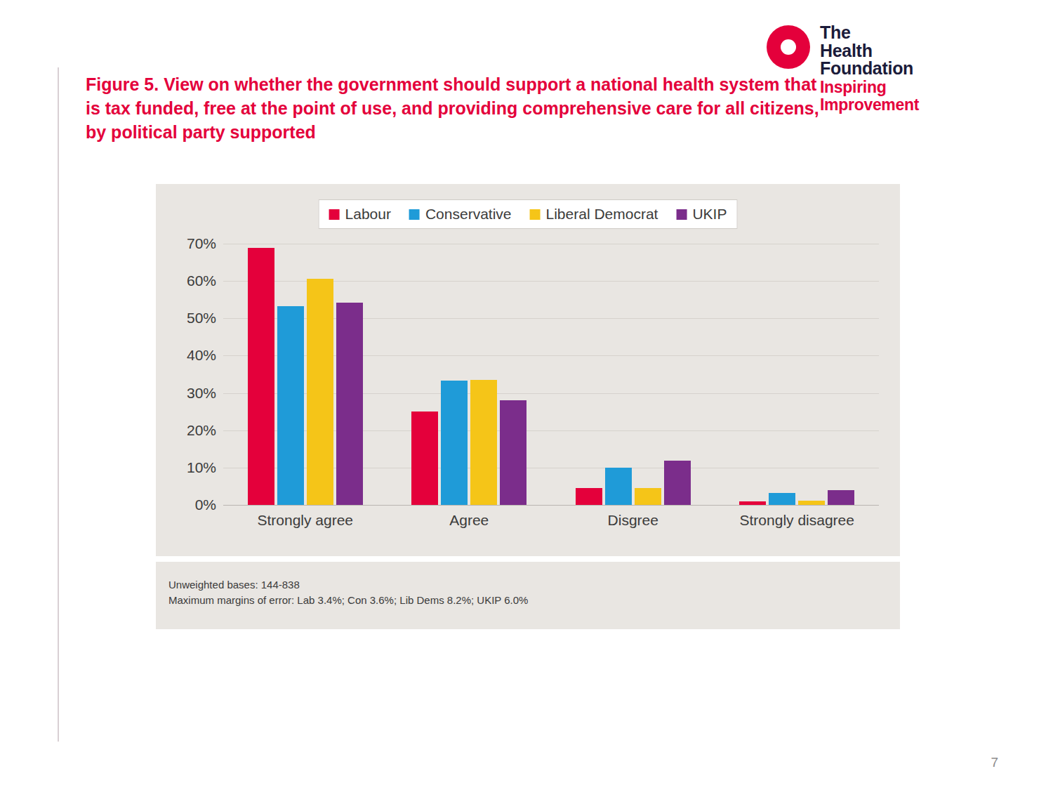The
Health
Foundation
Inspiring
Improvement
Figure 5. View on whether the government should support a national health system that is tax funded, free at the point of use, and providing comprehensive care for all citizens, by political party supported
Labour Conservative Liberal Democrat UKIP
0%
10%
20%
30%
40%
50%
60%
70%
Strongly agree
Agree
Disgree
Strongly disagree
Unweighted bases: 144-838
Maximum margins of error: Lab 3.4%; Con 3.6%; Lib Dems 8.2%; UKIP 6.0%
7